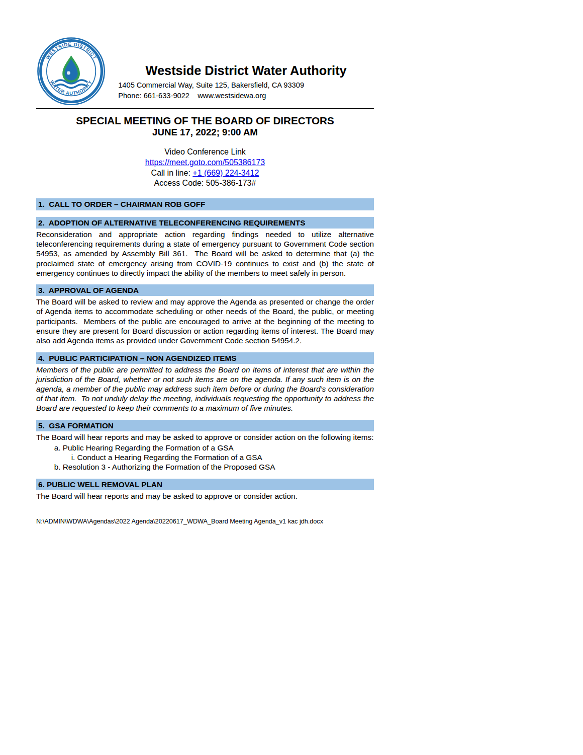WESTSIDE DISTRICT WATER AUTHORITY
Westside District Water Authority
1405 Commercial Way, Suite 125, Bakersfield, CA 93309
Phone: 661-633-9022 www.westsidewa.org
SPECIAL MEETING OF THE BOARD OF DIRECTORS JUNE 17, 2022; 9:00 AM
Video Conference Link
https://meet.goto.com/505386173
Call in line: +1 (669) 224-3412
Access Code: 505-386-173#
1. CALL TO ORDER – CHAIRMAN ROB GOFF
2. ADOPTION OF ALTERNATIVE TELECONFERENCING REQUIREMENTS
Reconsideration and appropriate action regarding findings needed to utilize alternative teleconferencing requirements during a state of emergency pursuant to Government Code section 54953, as amended by Assembly Bill 361. The Board will be asked to determine that (a) the proclaimed state of emergency arising from COVID-19 continues to exist and (b) the state of emergency continues to directly impact the ability of the members to meet safely in person.
3. APPROVAL OF AGENDA
The Board will be asked to review and may approve the Agenda as presented or change the order of Agenda items to accommodate scheduling or other needs of the Board, the public, or meeting participants. Members of the public are encouraged to arrive at the beginning of the meeting to ensure they are present for Board discussion or action regarding items of interest. The Board may also add Agenda items as provided under Government Code section 54954.2.
4. PUBLIC PARTICIPATION – NON AGENDIZED ITEMS
Members of the public are permitted to address the Board on items of interest that are within the jurisdiction of the Board, whether or not such items are on the agenda. If any such item is on the agenda, a member of the public may address such item before or during the Board’s consideration of that item. To not unduly delay the meeting, individuals requesting the opportunity to address the Board are requested to keep their comments to a maximum of five minutes.
5. GSA FORMATION
The Board will hear reports and may be asked to approve or consider action on the following items:
Public Hearing Regarding the Formation of a GSA
Conduct a Hearing Regarding the Formation of a GSA
Resolution 3 - Authorizing the Formation of the Proposed GSA
6. PUBLIC WELL REMOVAL PLAN
The Board will hear reports and may be asked to approve or consider action.
N:\ADMIN\WDWA\Agendas\2022 Agenda\20220617_WDWA_Board Meeting Agenda_v1 kac jdh.docx